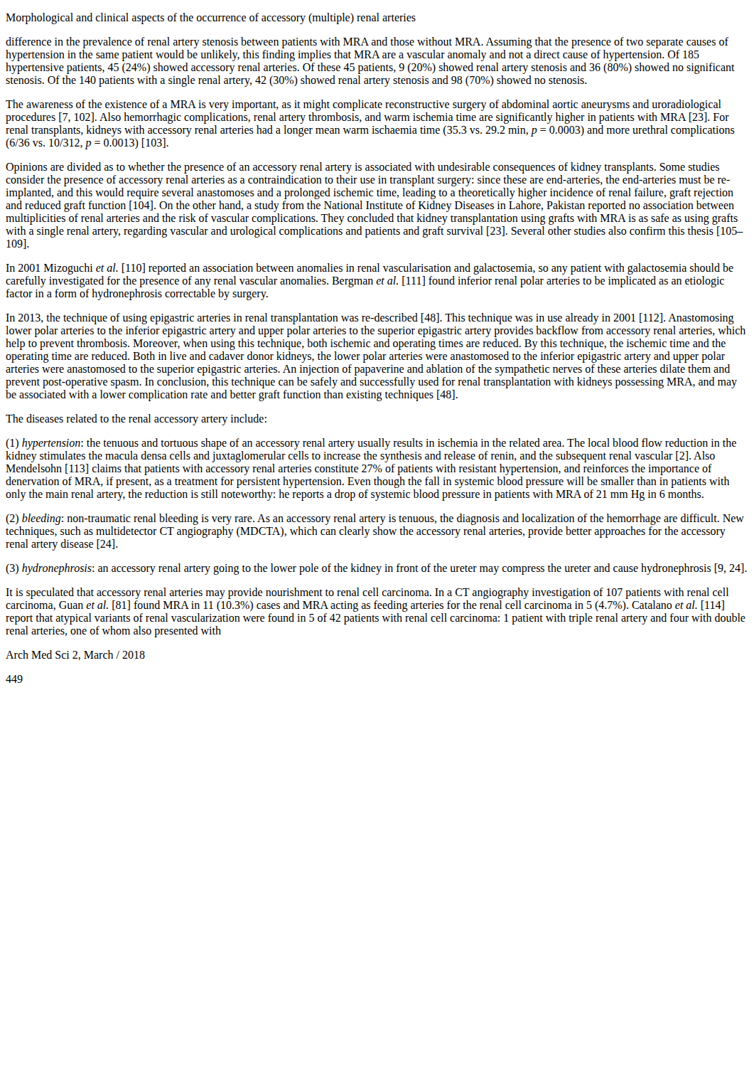Morphological and clinical aspects of the occurrence of accessory (multiple) renal arteries
difference in the prevalence of renal artery stenosis between patients with MRA and those without MRA. Assuming that the presence of two separate causes of hypertension in the same patient would be unlikely, this finding implies that MRA are a vascular anomaly and not a direct cause of hypertension. Of 185 hypertensive patients, 45 (24%) showed accessory renal arteries. Of these 45 patients, 9 (20%) showed renal artery stenosis and 36 (80%) showed no significant stenosis. Of the 140 patients with a single renal artery, 42 (30%) showed renal artery stenosis and 98 (70%) showed no stenosis.
The awareness of the existence of a MRA is very important, as it might complicate reconstructive surgery of abdominal aortic aneurysms and urora­diological procedures [7, 102]. Also hemorrhagic complications, renal artery thrombosis, and warm ischemia time are significantly higher in patients with MRA [23]. For renal transplants, kidneys with accessory renal arteries had a longer mean warm ischaemia time (35.3 vs. 29.2 min, p = 0.0003) and more urethral complications (6/36 vs. 10/312, p = 0.0013) [103].
Opinions are divided as to whether the presence of an accessory renal artery is associated with undesirable consequences of kidney transplants. Some studies consider the presence of accessory renal arteries as a contraindication to their use in transplant surgery: since these are end-arteries, the end-arteries must be re-implanted, and this would require several anastomoses and a prolonged ischemic time, leading to a theoretically higher incidence of renal failure, graft rejection and reduced graft function [104]. On the other hand, a study from the National Institute of Kidney Diseases in Lahore, Pakistan reported no association between multiplicities of renal arteries and the risk of vascular complications. They concluded that kidney transplantation using grafts with MRA is as safe as using grafts with a single renal artery, regarding vascular and urological complications and patients and graft survival [23]. Several other studies also confirm this thesis [105–109].
In 2001 Mizoguchi et al. [110] reported an association between anomalies in renal vascularisation and galactosemia, so any patient with galactosemia should be carefully investigated for the presence of any renal vascular anomalies. Bergman et al. [111] found inferior renal polar arteries to be implicated as an etiologic factor in a form of hydronephrosis correctable by surgery.
In 2013, the technique of using epigastric arteries in renal transplantation was re-described [48]. This technique was in use already in 2001 [112]. Anastomosing lower polar arteries to the inferior epigastric artery and upper polar arteries to the superior epigastric artery provides back­flow from accessory renal arteries, which help to prevent thrombosis. Moreover, when using this technique, both ischemic and operating times are reduced. By this technique, the ischemic time and the operating time are reduced. Both in live and cadaver donor kidneys, the lower polar arteries were anastomosed to the inferior epigastric artery and upper polar arteries were anastomosed to the superior epigastric arteries. An injection of papaverine and ablation of the sympathetic nerves of these arteries dilate them and prevent post-operative spasm. In conclusion, this technique can be safely and successfully used for renal transplantation with kidneys possessing MRA, and may be associated with a lower complication rate and better graft function than existing techniques [48].
The diseases related to the renal accessory artery include:
(1) hypertension: the tenuous and tortuous shape of an accessory renal artery usually results in ischemia in the related area. The local blood flow reduction in the kidney stimulates the macula densa cells and juxtaglomerular cells to increase the synthesis and release of renin, and the subsequent renal vascular [2]. Also Mendelsohn [113] claims that patients with accessory renal arteries constitute 27% of patients with resistant hypertension, and reinforces the importance of denervation of MRA, if present, as a treatment for persistent hypertension. Even though the fall in systemic blood pressure will be smaller than in patients with only the main renal artery, the reduction is still noteworthy: he reports a drop of systemic blood pressure in patients with MRA of 21 mm Hg in 6 months.
(2) bleeding: non-traumatic renal bleeding is very rare. As an accessory renal artery is tenuous, the diagnosis and localization of the hemorrhage are difficult. New techniques, such as multidetector CT angiography (MDCTA), which can clearly show the accessory renal arteries, provide better approaches for the accessory renal artery disease [24].
(3) hydronephrosis: an accessory renal artery going to the lower pole of the kidney in front of the ureter may compress the ureter and cause hydronephrosis [9, 24].
It is speculated that accessory renal arteries may provide nourishment to renal cell carcinoma. In a CT angiography investigation of 107 patients with renal cell carcinoma, Guan et al. [81] found MRA in 11 (10.3%) cases and MRA acting as feeding arteries for the renal cell carcinoma in 5 (4.7%). Catalano et al. [114] report that atypical variants of renal vascularization were found in 5 of 42 patients with renal cell carcinoma: 1 patient with triple renal artery and four with double renal arteries, one of whom also presented with
Arch Med Sci 2, March / 2018
449